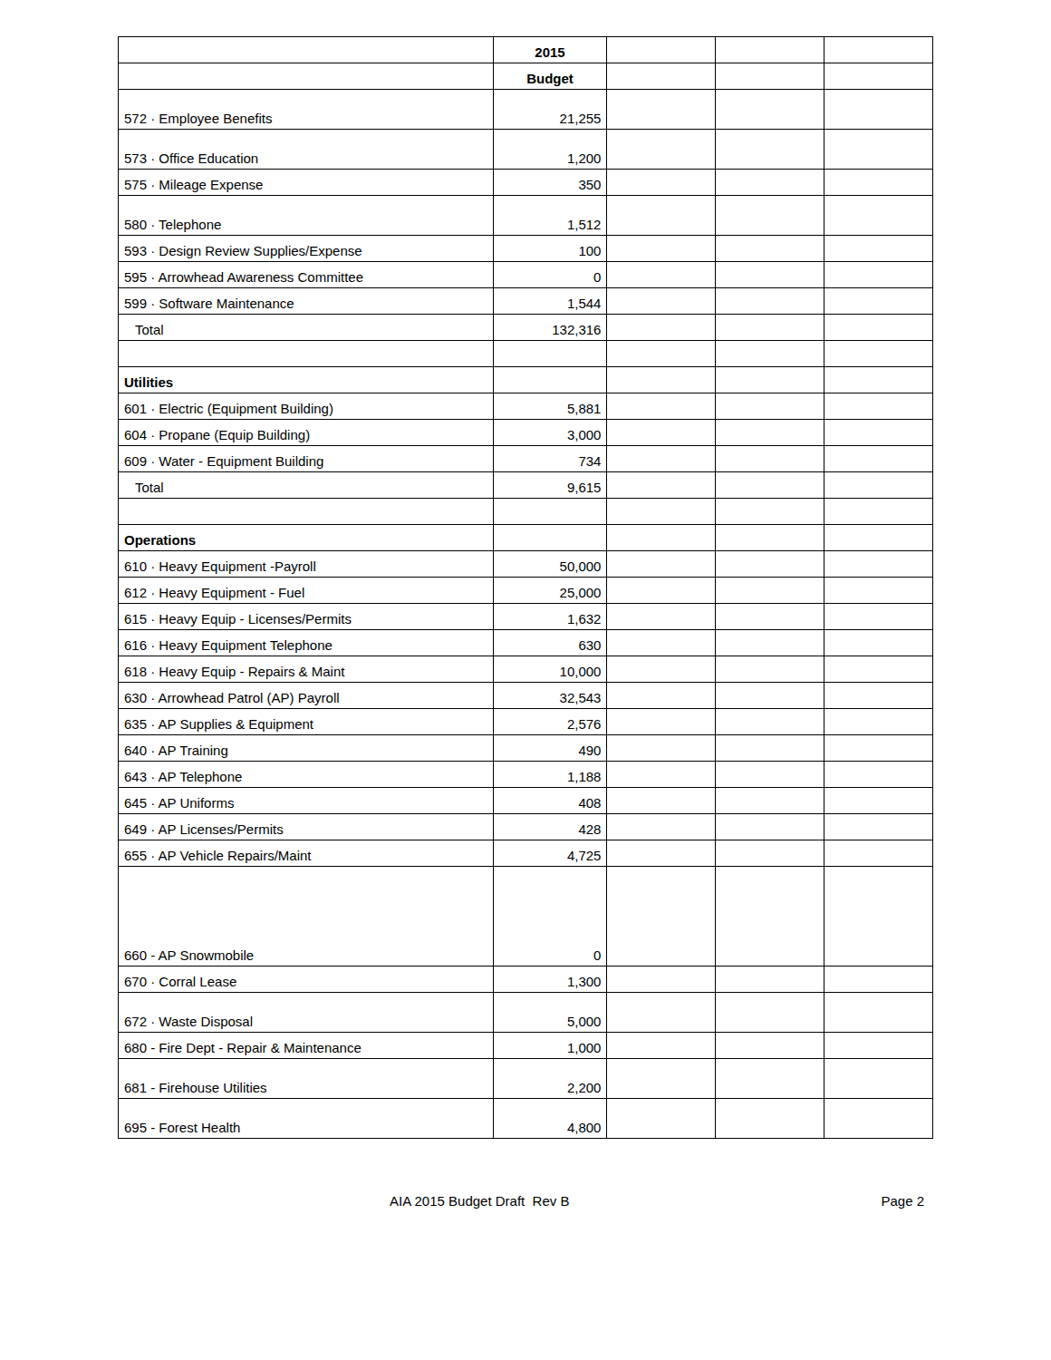| | 2015 | | | |
| | Budget | | | |
| 572 · Employee Benefits | 21,255 | | | |
| 573 · Office Education | 1,200 | | | |
| 575 · Mileage Expense | 350 | | | |
| 580 · Telephone | 1,512 | | | |
| 593 · Design Review Supplies/Expense | 100 | | | |
| 595 · Arrowhead Awareness Committee | 0 | | | |
| 599 · Software Maintenance | 1,544 | | | |
| Total | 132,316 | | | |
| Utilities | | | | |
| 601 · Electric (Equipment Building) | 5,881 | | | |
| 604 · Propane (Equip Building) | 3,000 | | | |
| 609 · Water - Equipment Building | 734 | | | |
| Total | 9,615 | | | |
| Operations | | | | |
| 610 · Heavy Equipment -Payroll | 50,000 | | | |
| 612 · Heavy Equipment - Fuel | 25,000 | | | |
| 615 · Heavy Equip - Licenses/Permits | 1,632 | | | |
| 616 · Heavy Equipment Telephone | 630 | | | |
| 618 · Heavy Equip - Repairs & Maint | 10,000 | | | |
| 630 · Arrowhead Patrol (AP) Payroll | 32,543 | | | |
| 635 · AP Supplies & Equipment | 2,576 | | | |
| 640 · AP Training | 490 | | | |
| 643 · AP Telephone | 1,188 | | | |
| 645 · AP Uniforms | 408 | | | |
| 649 · AP Licenses/Permits | 428 | | | |
| 655 · AP Vehicle Repairs/Maint | 4,725 | | | |
| 660 - AP Snowmobile | 0 | | | |
| 670 · Corral Lease | 1,300 | | | |
| 672 · Waste Disposal | 5,000 | | | |
| 680 - Fire Dept - Repair & Maintenance | 1,000 | | | |
| 681 - Firehouse Utilities | 2,200 | | | |
| 695 - Forest Health | 4,800 | | | |
AIA 2015 Budget Draft Rev B
Page 2